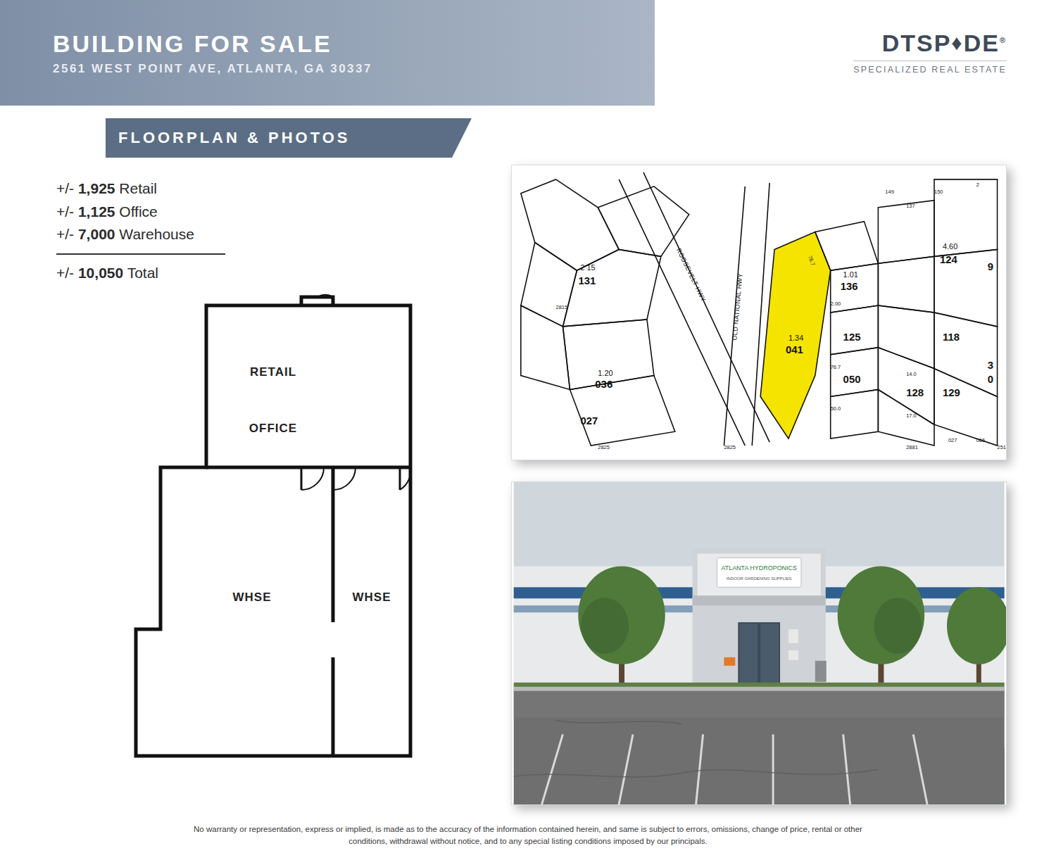BUILDING FOR SALE
2561 WEST POINT AVE, ATLANTA, GA 30337
DTSP♦DE®
SPECIALIZED REAL ESTATE
FLOORPLAN & PHOTOS
+/- 1,925 Retail
+/- 1,125 Office
+/- 7,000 Warehouse
+/- 10,050 Total
RETAIL OFFICE WHSE WHSE
ROOSEVELT HWY OLD NATIONAL HWY 76.7 1.34 041 2 15 131 2815 1.20 036 027 2825 1.01 136 125 050 2.00 76.7 50.0 4.60 124 118 129 128 14.0 17.0 9 3 0 137 149 150 2 027 066 2513 2881 2825
ATLANTA HYDROPONICS INDOOR GARDENING SUPPLIES
No warranty or representation, express or implied, is made as to the accuracy of the information contained herein, and same is subject to errors, omissions, change of price, rental or other
conditions, withdrawal without notice, and to any special listing conditions imposed by our principals.